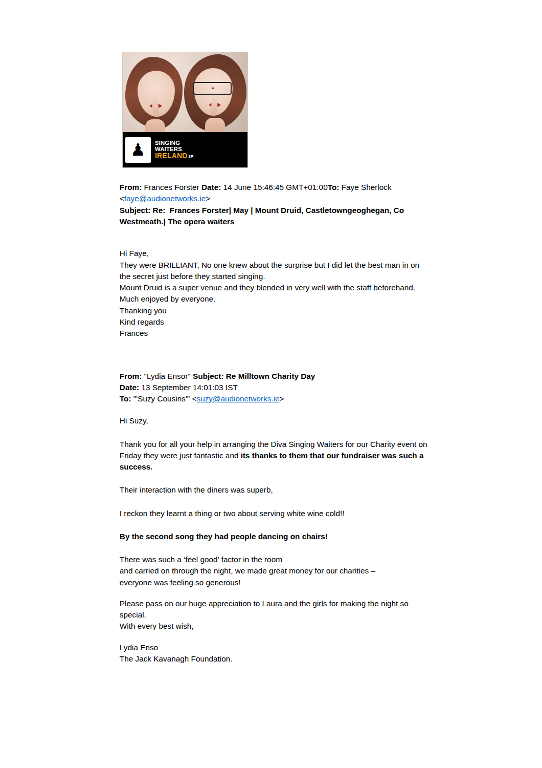♟
Singing
Waiters
ireland.ie
From: Frances Forster Date: 14 June 15:46:45 GMT+01:00To: Faye Sherlock <faye@audionetworks.ie>
Subject: Re: Frances Forster| May | Mount Druid, Castletowngeoghegan, Co Westmeath.| The opera waiters
Hi Faye,
They were BRILLIANT, No one knew about the surprise but I did let the best man in on the secret just before they started singing.
Mount Druid is a super venue and they blended in very well with the staff beforehand. Much enjoyed by everyone.
Thanking you
Kind regards
Frances
From: "Lydia Ensor" Subject: Re Milltown Charity Day
Date: 13 September 14:01:03 IST
To: "'Suzy Cousins'" <suzy@audionetworks.ie>
Hi Suzy,
Thank you for all your help in arranging the Diva Singing Waiters for our Charity event on Friday they were just fantastic and its thanks to them that our fundraiser was such a success.
Their interaction with the diners was superb,
I reckon they learnt a thing or two about serving white wine cold!!
By the second song they had people dancing on chairs!
There was such a ‘feel good’ factor in the room
and carried on through the night, we made great money for our charities –
everyone was feeling so generous!
Please pass on our huge appreciation to Laura and the girls for making the night so special.
With every best wish,
Lydia Enso
The Jack Kavanagh Foundation.